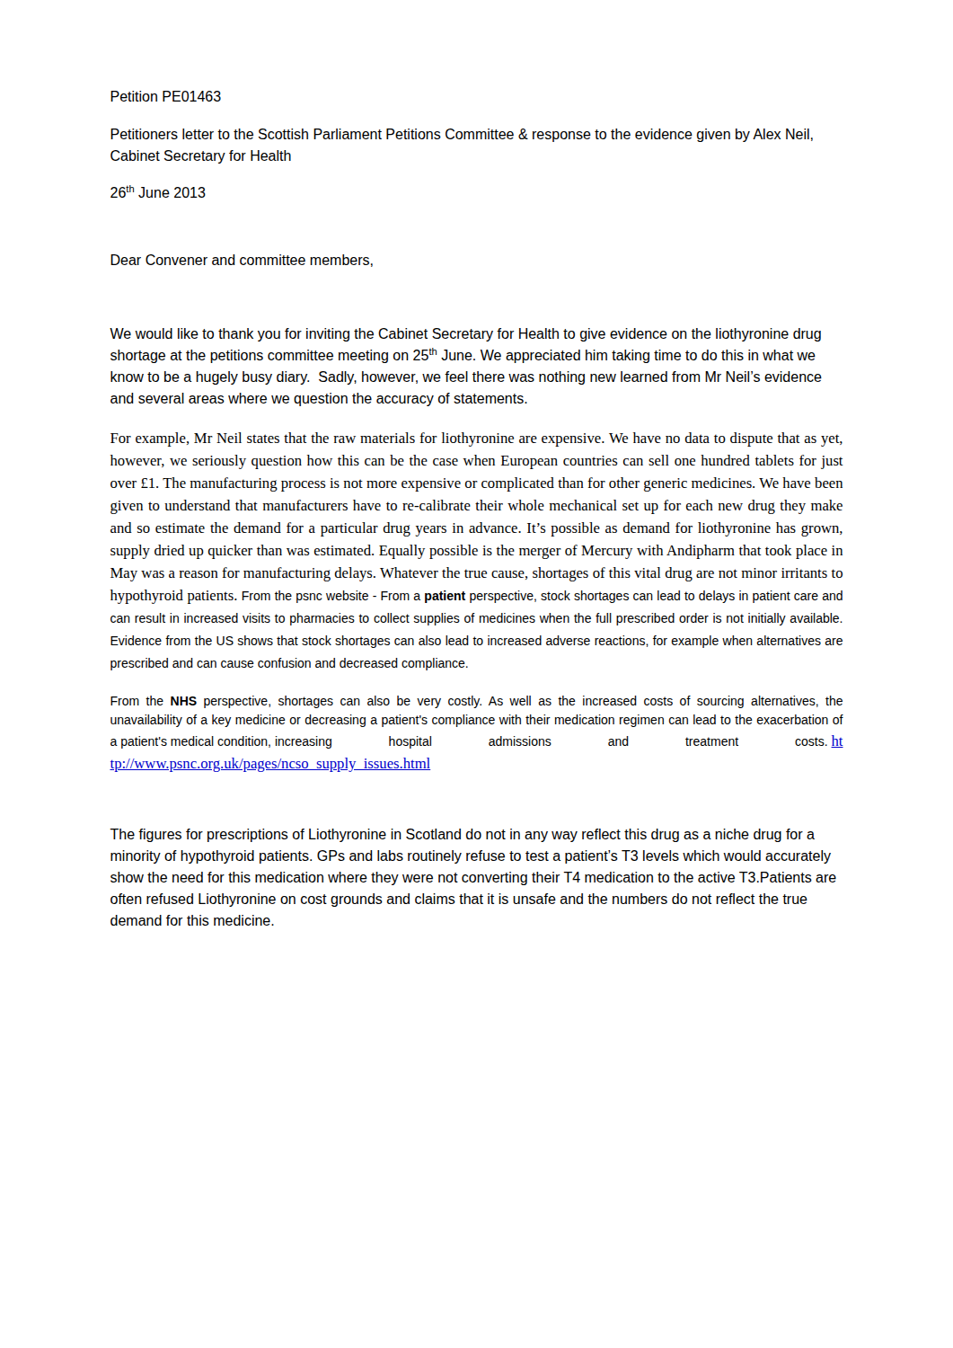Petition PE01463
Petitioners letter to the Scottish Parliament Petitions Committee & response to the evidence given by Alex Neil, Cabinet Secretary for Health
26th June 2013
Dear Convener and committee members,
We would like to thank you for inviting the Cabinet Secretary for Health to give evidence on the liothyronine drug shortage at the petitions committee meeting on 25th June. We appreciated him taking time to do this in what we know to be a hugely busy diary. Sadly, however, we feel there was nothing new learned from Mr Neil’s evidence and several areas where we question the accuracy of statements.
For example, Mr Neil states that the raw materials for liothyronine are expensive. We have no data to dispute that as yet, however, we seriously question how this can be the case when European countries can sell one hundred tablets for just over £1. The manufacturing process is not more expensive or complicated than for other generic medicines. We have been given to understand that manufacturers have to re-calibrate their whole mechanical set up for each new drug they make and so estimate the demand for a particular drug years in advance. It’s possible as demand for liothyronine has grown, supply dried up quicker than was estimated. Equally possible is the merger of Mercury with Andipharm that took place in May was a reason for manufacturing delays. Whatever the true cause, shortages of this vital drug are not minor irritants to hypothyroid patients. From the psnc website - From a patient perspective, stock shortages can lead to delays in patient care and can result in increased visits to pharmacies to collect supplies of medicines when the full prescribed order is not initially available. Evidence from the US shows that stock shortages can also lead to increased adverse reactions, for example when alternatives are prescribed and can cause confusion and decreased compliance.
From the NHS perspective, shortages can also be very costly. As well as the increased costs of sourcing alternatives, the unavailability of a key medicine or decreasing a patient's compliance with their medication regimen can lead to the exacerbation of a patient's medical condition, increasing hospital admissions and treatment costs. http://www.psnc.org.uk/pages/ncso_supply_issues.html
The figures for prescriptions of Liothyronine in Scotland do not in any way reflect this drug as a niche drug for a minority of hypothyroid patients. GPs and labs routinely refuse to test a patient’s T3 levels which would accurately show the need for this medication where they were not converting their T4 medication to the active T3.Patients are often refused Liothyronine on cost grounds and claims that it is unsafe and the numbers do not reflect the true demand for this medicine.